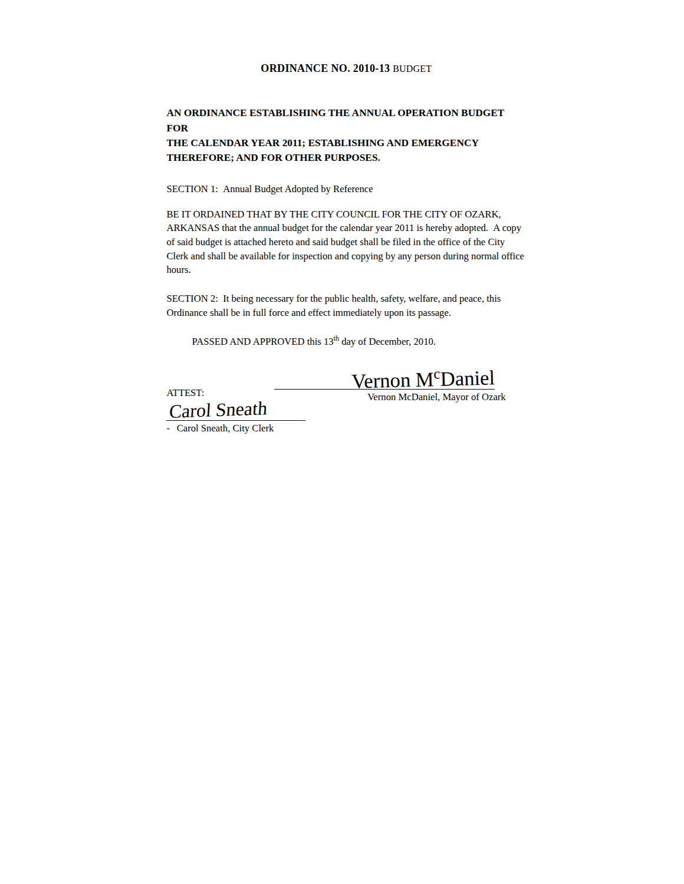ORDINANCE NO. 2010-13 BUDGET
AN ORDINANCE ESTABLISHING THE ANNUAL OPERATION BUDGET FOR
THE CALENDAR YEAR 2011; ESTABLISHING AND EMERGENCY
THEREFORE; AND FOR OTHER PURPOSES.
SECTION 1: Annual Budget Adopted by Reference
BE IT ORDAINED THAT BY THE CITY COUNCIL FOR THE CITY OF OZARK, ARKANSAS that the annual budget for the calendar year 2011 is hereby adopted. A copy of said budget is attached hereto and said budget shall be filed in the office of the City Clerk and shall be available for inspection and copying by any person during normal office hours.
SECTION 2: It being necessary for the public health, safety, welfare, and peace, this Ordinance shall be in full force and effect immediately upon its passage.
PASSED AND APPROVED this 13th day of December, 2010.
Vernon McDaniel
Vernon McDaniel, Mayor of Ozark
ATTEST:
Carol Sneath
-Carol Sneath, City Clerk